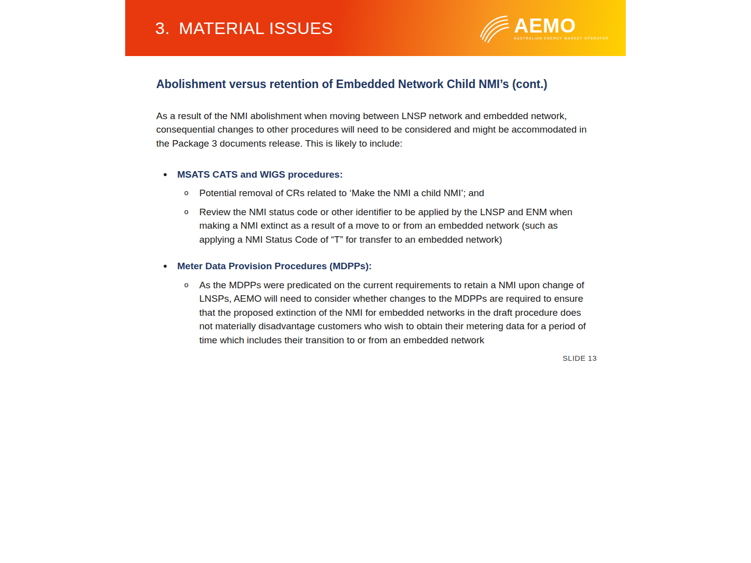3. MATERIAL ISSUES
AEMO Australian Energy Market Operator
Abolishment versus retention of Embedded Network Child NMI’s (cont.)
As a result of the NMI abolishment when moving between LNSP network and embedded network, consequential changes to other procedures will need to be considered and might be accommodated in the Package 3 documents release. This is likely to include:
MSATS CATS and WIGS procedures:
Potential removal of CRs related to ‘Make the NMI a child NMI’; and
Review the NMI status code or other identifier to be applied by the LNSP and ENM when making a NMI extinct as a result of a move to or from an embedded network (such as applying a NMI Status Code of “T” for transfer to an embedded network)
Meter Data Provision Procedures (MDPPs):
As the MDPPs were predicated on the current requirements to retain a NMI upon change of LNSPs, AEMO will need to consider whether changes to the MDPPs are required to ensure that the proposed extinction of the NMI for embedded networks in the draft procedure does not materially disadvantage customers who wish to obtain their metering data for a period of time which includes their transition to or from an embedded network
SLIDE 13